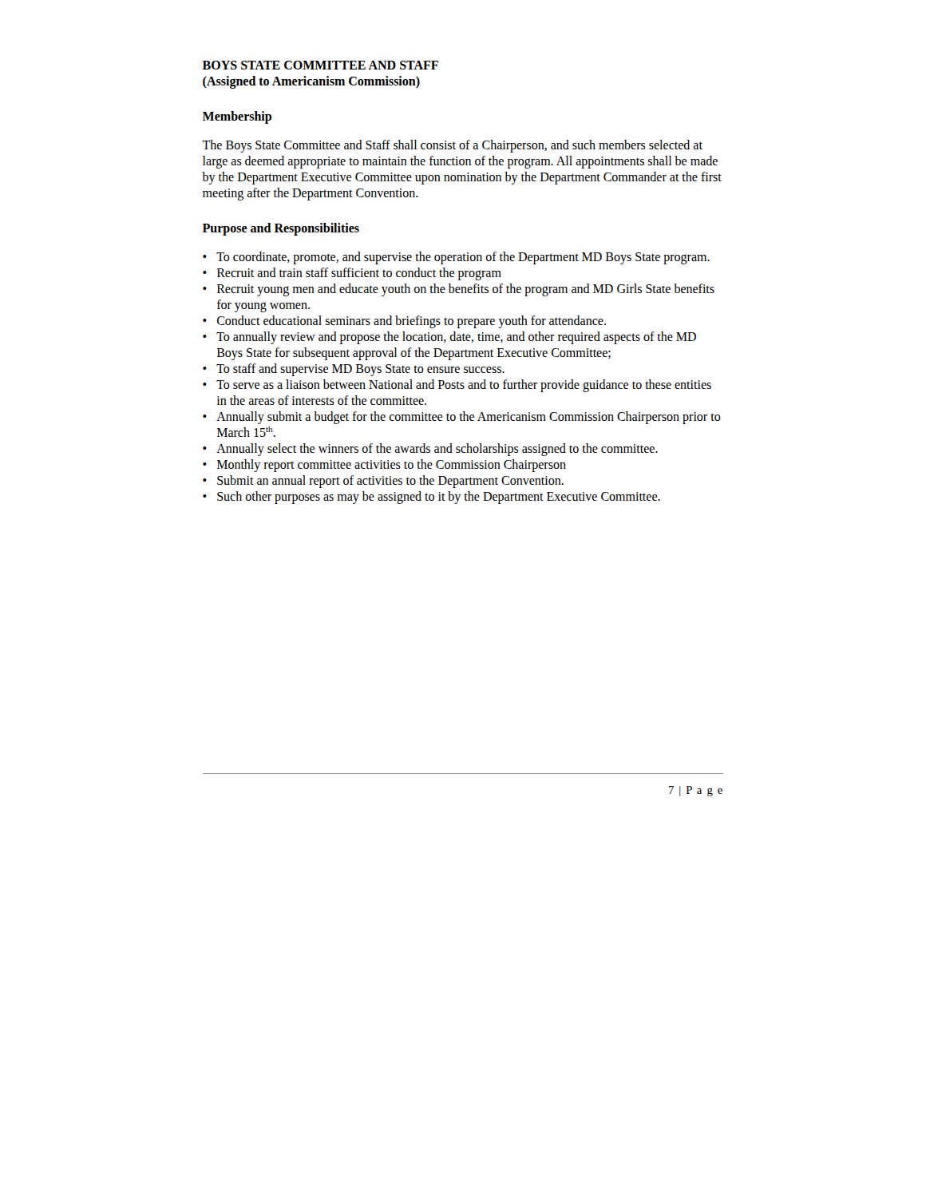BOYS STATE COMMITTEE AND STAFF (Assigned to Americanism Commission)
Membership
The Boys State Committee and Staff shall consist of a Chairperson, and such members selected at large as deemed appropriate to maintain the function of the program. All appointments shall be made by the Department Executive Committee upon nomination by the Department Commander at the first meeting after the Department Convention.
Purpose and Responsibilities
To coordinate, promote, and supervise the operation of the Department MD Boys State program.
Recruit and train staff sufficient to conduct the program
Recruit young men and educate youth on the benefits of the program and MD Girls State benefits for young women.
Conduct educational seminars and briefings to prepare youth for attendance.
To annually review and propose the location, date, time, and other required aspects of the MD Boys State for subsequent approval of the Department Executive Committee;
To staff and supervise MD Boys State to ensure success.
To serve as a liaison between National and Posts and to further provide guidance to these entities in the areas of interests of the committee.
Annually submit a budget for the committee to the Americanism Commission Chairperson prior to March 15th.
Annually select the winners of the awards and scholarships assigned to the committee.
Monthly report committee activities to the Commission Chairperson
Submit an annual report of activities to the Department Convention.
Such other purposes as may be assigned to it by the Department Executive Committee.
7 | P a g e